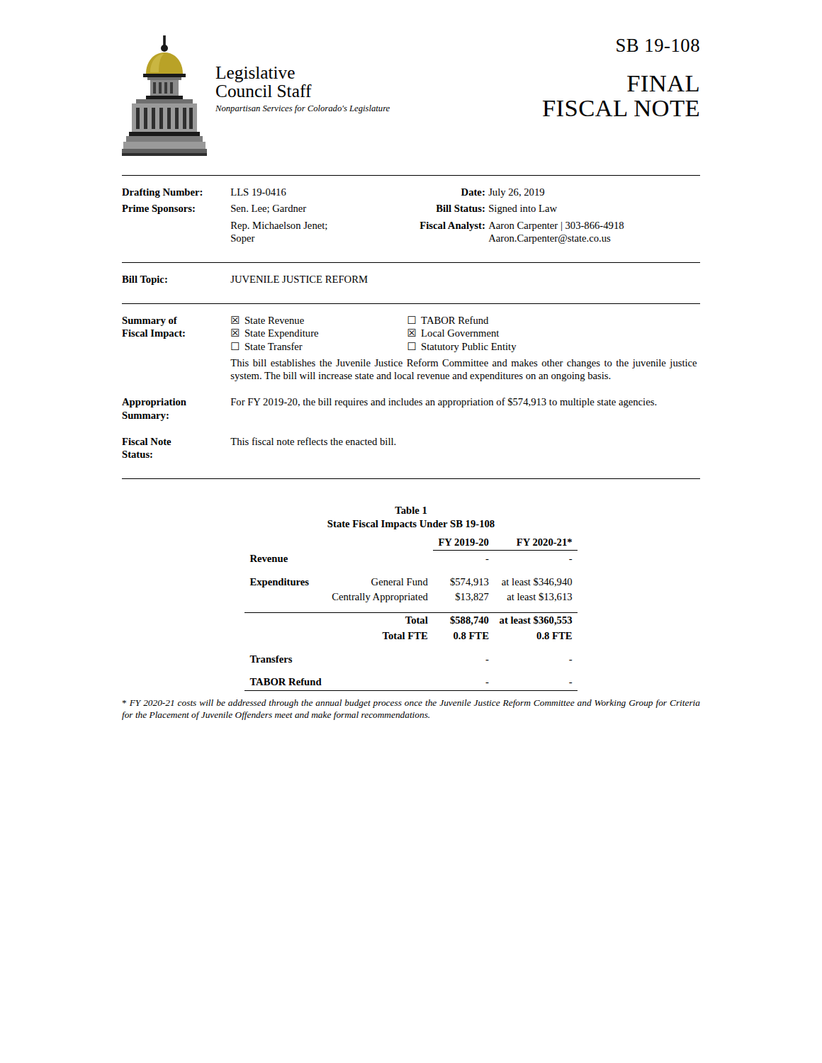Legislative
Council Staff
Nonpartisan Services for Colorado's Legislature
SB 19-108
FINAL
FISCAL NOTE
| Drafting Number: | LLS 19-0416 | Date: | July 26, 2019 |
| Prime Sponsors: | Sen. Lee; Gardner | Bill Status: | Signed into Law |
| | Rep. Michaelson Jenet; Soper | Fiscal Analyst: | Aaron Carpenter / 303-866-4918 Aaron.Carpenter@state.co.us |
| Bill Topic: | JUVENILE JUSTICE REFORM |
| Summary of Fiscal Impact: | ☒ State Revenue ☒ State Expenditure ☐ State Transfer | ☐ TABOR Refund ☒ Local Government ☐ Statutory Public Entity |
| | This bill establishes the Juvenile Justice Reform Committee and makes other changes to the juvenile justice system. The bill will increase state and local revenue and expenditures on an ongoing basis. |
| Appropriation Summary: | For FY 2019-20, the bill requires and includes an appropriation of $574,913 to multiple state agencies. |
| Fiscal Note Status: | This fiscal note reflects the enacted bill. |
Table 1 State Fiscal Impacts Under SB 19-108
| | | FY 2019-20 | FY 2020-21* |
| --- | --- | --- | --- |
| Revenue | | - | - |
| Expenditures | General Fund | $574,913 | at least $346,940 |
| | Centrally Appropriated | $13,827 | at least $13,613 |
| | Total | $588,740 | at least $360,553 |
| | Total FTE | 0.8 FTE | 0.8 FTE |
| Transfers | | - | - |
| TABOR Refund | | - | - |
* FY 2020-21 costs will be addressed through the annual budget process once the Juvenile Justice Reform Committee and Working Group for Criteria for the Placement of Juvenile Offenders meet and make formal recommendations.